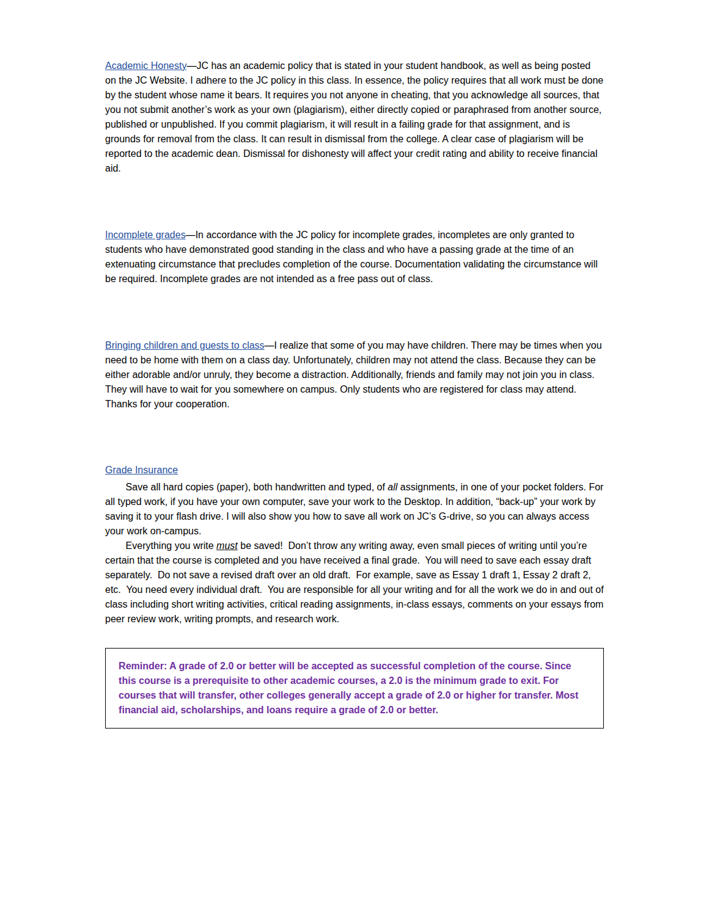Academic Honesty—JC has an academic policy that is stated in your student handbook, as well as being posted on the JC Website. I adhere to the JC policy in this class. In essence, the policy requires that all work must be done by the student whose name it bears. It requires you not anyone in cheating, that you acknowledge all sources, that you not submit another’s work as your own (plagiarism), either directly copied or paraphrased from another source, published or unpublished. If you commit plagiarism, it will result in a failing grade for that assignment, and is grounds for removal from the class. It can result in dismissal from the college. A clear case of plagiarism will be reported to the academic dean. Dismissal for dishonesty will affect your credit rating and ability to receive financial aid.
Incomplete grades—In accordance with the JC policy for incomplete grades, incompletes are only granted to students who have demonstrated good standing in the class and who have a passing grade at the time of an extenuating circumstance that precludes completion of the course. Documentation validating the circumstance will be required. Incomplete grades are not intended as a free pass out of class.
Bringing children and guests to class—I realize that some of you may have children. There may be times when you need to be home with them on a class day. Unfortunately, children may not attend the class. Because they can be either adorable and/or unruly, they become a distraction. Additionally, friends and family may not join you in class. They will have to wait for you somewhere on campus. Only students who are registered for class may attend. Thanks for your cooperation.
Grade Insurance
Save all hard copies (paper), both handwritten and typed, of all assignments, in one of your pocket folders. For all typed work, if you have your own computer, save your work to the Desktop. In addition, “back-up” your work by saving it to your flash drive. I will also show you how to save all work on JC’s G-drive, so you can always access your work on-campus.
Everything you write must be saved! Don’t throw any writing away, even small pieces of writing until you’re certain that the course is completed and you have received a final grade. You will need to save each essay draft separately. Do not save a revised draft over an old draft. For example, save as Essay 1 draft 1, Essay 2 draft 2, etc. You need every individual draft. You are responsible for all your writing and for all the work we do in and out of class including short writing activities, critical reading assignments, in-class essays, comments on your essays from peer review work, writing prompts, and research work.
Reminder: A grade of 2.0 or better will be accepted as successful completion of the course. Since this course is a prerequisite to other academic courses, a 2.0 is the minimum grade to exit. For courses that will transfer, other colleges generally accept a grade of 2.0 or higher for transfer. Most financial aid, scholarships, and loans require a grade of 2.0 or better.